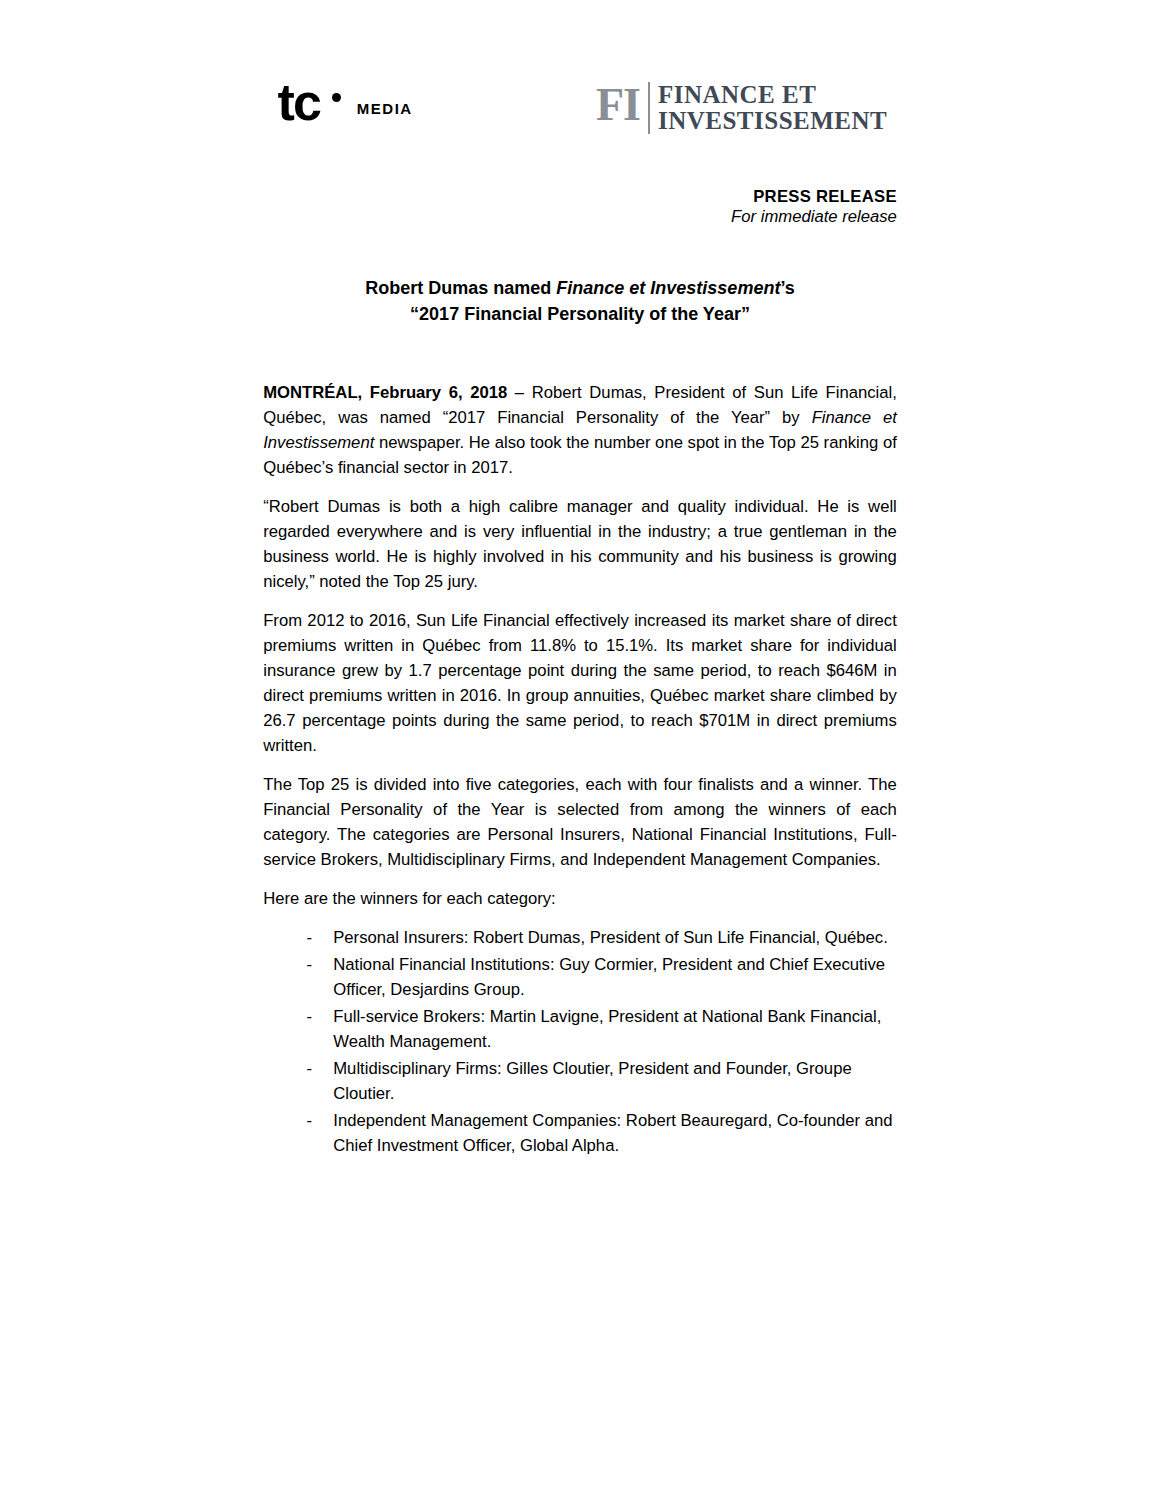tc MEDIA
FI FINANCE ET INVESTISSEMENT
PRESS RELEASE
For immediate release
Robert Dumas named Finance et Investissement’s
“2017 Financial Personality of the Year”
MONTRÉAL, February 6, 2018 – Robert Dumas, President of Sun Life Financial, Québec, was named “2017 Financial Personality of the Year” by Finance et Investissement newspaper. He also took the number one spot in the Top 25 ranking of Québec’s financial sector in 2017.
“Robert Dumas is both a high calibre manager and quality individual. He is well regarded everywhere and is very influential in the industry; a true gentleman in the business world. He is highly involved in his community and his business is growing nicely,” noted the Top 25 jury.
From 2012 to 2016, Sun Life Financial effectively increased its market share of direct premiums written in Québec from 11.8% to 15.1%. Its market share for individual insurance grew by 1.7 percentage point during the same period, to reach $646M in direct premiums written in 2016. In group annuities, Québec market share climbed by 26.7 percentage points during the same period, to reach $701M in direct premiums written.
The Top 25 is divided into five categories, each with four finalists and a winner. The Financial Personality of the Year is selected from among the winners of each category. The categories are Personal Insurers, National Financial Institutions, Full-service Brokers, Multidisciplinary Firms, and Independent Management Companies.
Here are the winners for each category:
Personal Insurers: Robert Dumas, President of Sun Life Financial, Québec.
National Financial Institutions: Guy Cormier, President and Chief Executive Officer, Desjardins Group.
Full-service Brokers: Martin Lavigne, President at National Bank Financial, Wealth Management.
Multidisciplinary Firms: Gilles Cloutier, President and Founder, Groupe Cloutier.
Independent Management Companies: Robert Beauregard, Co-founder and Chief Investment Officer, Global Alpha.